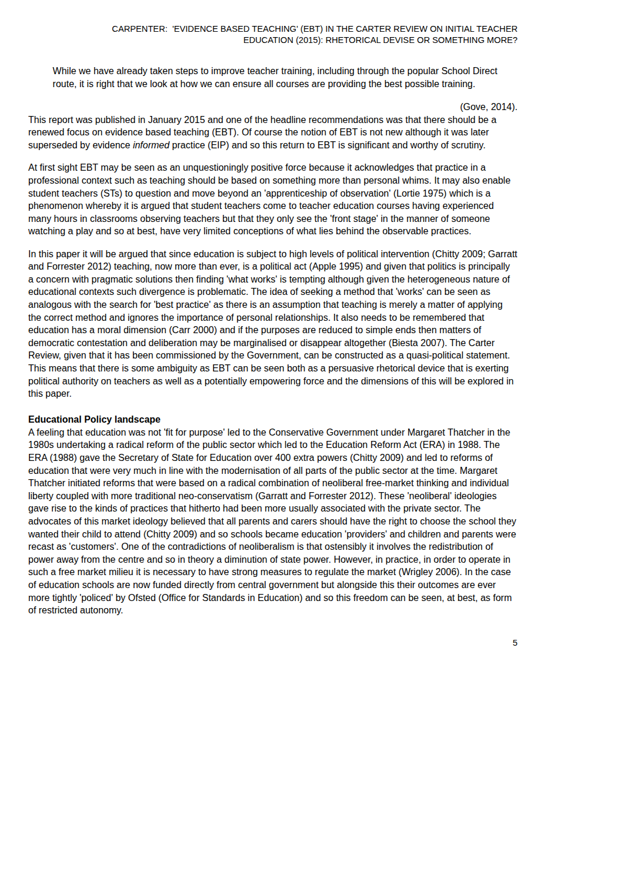Carpenter: 'Evidence Based Teaching' (EBT) in the Carter Review on Initial Teacher
Education (2015): Rhetorical Devise or Something More?
While we have already taken steps to improve teacher training, including through the popular School Direct route, it is right that we look at how we can ensure all courses are providing the best possible training.
(Gove, 2014).
This report was published in January 2015 and one of the headline recommendations was that there should be a renewed focus on evidence based teaching (EBT). Of course the notion of EBT is not new although it was later superseded by evidence informed practice (EIP) and so this return to EBT is significant and worthy of scrutiny.
At first sight EBT may be seen as an unquestioningly positive force because it acknowledges that practice in a professional context such as teaching should be based on something more than personal whims. It may also enable student teachers (STs) to question and move beyond an 'apprenticeship of observation' (Lortie 1975) which is a phenomenon whereby it is argued that student teachers come to teacher education courses having experienced many hours in classrooms observing teachers but that they only see the 'front stage' in the manner of someone watching a play and so at best, have very limited conceptions of what lies behind the observable practices.
In this paper it will be argued that since education is subject to high levels of political intervention (Chitty 2009; Garratt and Forrester 2012) teaching, now more than ever, is a political act (Apple 1995) and given that politics is principally a concern with pragmatic solutions then finding 'what works' is tempting although given the heterogeneous nature of educational contexts such divergence is problematic. The idea of seeking a method that 'works' can be seen as analogous with the search for 'best practice' as there is an assumption that teaching is merely a matter of applying the correct method and ignores the importance of personal relationships. It also needs to be remembered that education has a moral dimension (Carr 2000) and if the purposes are reduced to simple ends then matters of democratic contestation and deliberation may be marginalised or disappear altogether (Biesta 2007). The Carter Review, given that it has been commissioned by the Government, can be constructed as a quasi-political statement. This means that there is some ambiguity as EBT can be seen both as a persuasive rhetorical device that is exerting political authority on teachers as well as a potentially empowering force and the dimensions of this will be explored in this paper.
Educational Policy landscape
A feeling that education was not 'fit for purpose' led to the Conservative Government under Margaret Thatcher in the 1980s undertaking a radical reform of the public sector which led to the Education Reform Act (ERA) in 1988. The ERA (1988) gave the Secretary of State for Education over 400 extra powers (Chitty 2009) and led to reforms of education that were very much in line with the modernisation of all parts of the public sector at the time. Margaret Thatcher initiated reforms that were based on a radical combination of neoliberal free-market thinking and individual liberty coupled with more traditional neo-conservatism (Garratt and Forrester 2012). These 'neoliberal' ideologies gave rise to the kinds of practices that hitherto had been more usually associated with the private sector. The advocates of this market ideology believed that all parents and carers should have the right to choose the school they wanted their child to attend (Chitty 2009) and so schools became education 'providers' and children and parents were recast as 'customers'. One of the contradictions of neoliberalism is that ostensibly it involves the redistribution of power away from the centre and so in theory a diminution of state power. However, in practice, in order to operate in such a free market milieu it is necessary to have strong measures to regulate the market (Wrigley 2006). In the case of education schools are now funded directly from central government but alongside this their outcomes are ever more tightly 'policed' by Ofsted (Office for Standards in Education) and so this freedom can be seen, at best, as form of restricted autonomy.
5